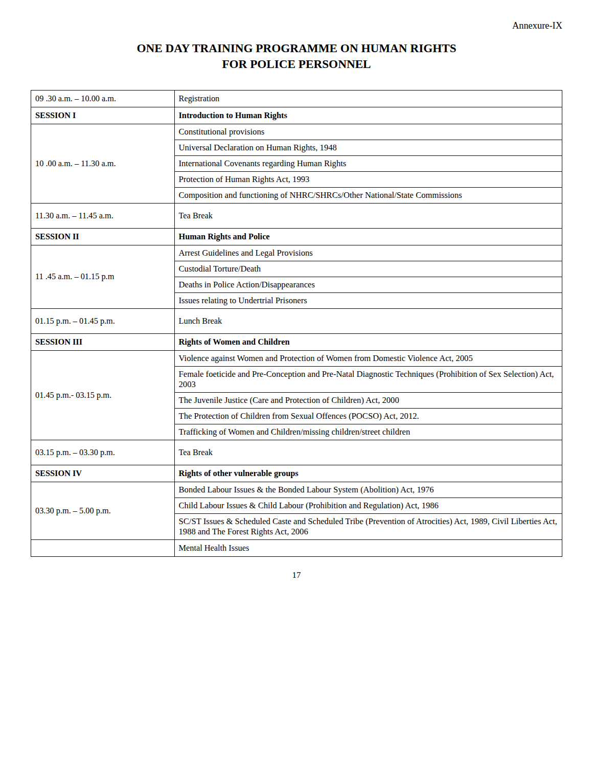Annexure-IX
ONE DAY TRAINING PROGRAMME ON HUMAN RIGHTS
FOR POLICE PERSONNEL
| 09 .30 a.m. – 10.00 a.m. | Registration |
| SESSION I | Introduction to Human Rights |
| 10 .00 a.m. – 11.30 a.m. | / Constitutional provisions / / Universal Declaration on Human Rights, 1948 / / International Covenants regarding Human Rights / / Protection of Human Rights Act, 1993 / / Composition and functioning of NHRC/SHRCs/Other National/State Commissions / |
| 11.30 a.m. – 11.45 a.m. | Tea Break |
| SESSION II | Human Rights and Police |
| 11 .45 a.m. – 01.15 p.m | / Arrest Guidelines and Legal Provisions / / Custodial Torture/Death / / Deaths in Police Action/Disappearances / / Issues relating to Undertrial Prisoners / |
| 01.15 p.m. – 01.45 p.m. | Lunch Break |
| SESSION III | Rights of Women and Children |
| 01.45 p.m.- 03.15 p.m. | / Violence against Women and Protection of Women from Domestic Violence Act, 2005 / / Female foeticide and Pre-Conception and Pre-Natal Diagnostic Techniques (Prohibition of Sex Selection) Act, 2003 / / The Juvenile Justice (Care and Protection of Children) Act, 2000 / / The Protection of Children from Sexual Offences (POCSO) Act, 2012. / / Trafficking of Women and Children/missing children/street children / |
| 03.15 p.m. – 03.30 p.m. | Tea Break |
| SESSION IV | Rights of other vulnerable groups |
| 03.30 p.m. – 5.00 p.m. | / Bonded Labour Issues & the Bonded Labour System (Abolition) Act, 1976 / / Child Labour Issues & Child Labour (Prohibition and Regulation) Act, 1986 / / SC/ST Issues & Scheduled Caste and Scheduled Tribe (Prevention of Atrocities) Act, 1989, Civil Liberties Act, 1988 and The Forest Rights Act, 2006 / |
| | Mental Health Issues |
17